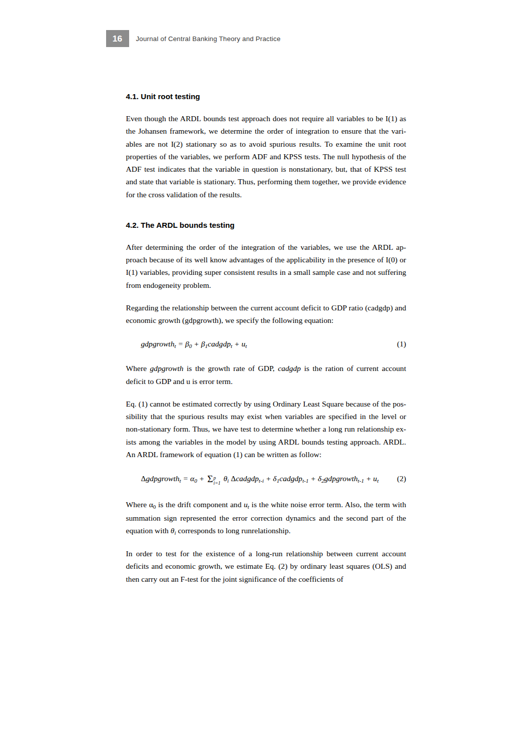16
Journal of Central Banking Theory and Practice
4.1. Unit root testing
Even though the ARDL bounds test approach does not require all variables to be I(1) as the Johansen framework, we determine the order of integration to ensure that the variables are not I(2) stationary so as to avoid spurious results. To examine the unit root properties of the variables, we perform ADF and KPSS tests. The null hypothesis of the ADF test indicates that the variable in question is nonstationary, but, that of KPSS test and state that variable is stationary. Thus, performing them together, we provide evidence for the cross validation of the results.
4.2. The ARDL bounds testing
After determining the order of the integration of the variables, we use the ARDL approach because of its well know advantages of the applicability in the presence of I(0) or I(1) variables, providing super consistent results in a small sample case and not suffering from endogeneity problem.
Regarding the relationship between the current account deficit to GDP ratio (cadgdp) and economic growth (gdpgrowth), we specify the following equation:
gdpgrowtht = β0 + β1cadgdpt + ut
(1)
Where gdpgrowth is the growth rate of GDP, cadgdp is the ration of current account deficit to GDP and u is error term.
Eq. (1) cannot be estimated correctly by using Ordinary Least Square because of the possibility that the spurious results may exist when variables are specified in the level or non-stationary form. Thus, we have test to determine whether a long run relationship exists among the variables in the model by using ARDL bounds testing approach. ARDL. An ARDL framework of equation (1) can be written as follow:
Δgdpgrowtht = α0 + Σpi=1 θi Δcadgdpt-i + δ1cadgdpt-1 + δ2gdpgrowtht-1 + ut
(2)
Where α0 is the drift component and ut is the white noise error term. Also, the term with summation sign represented the error correction dynamics and the second part of the equation with θi corresponds to long runrelationship.
In order to test for the existence of a long-run relationship between current account deficits and economic growth, we estimate Eq. (2) by ordinary least squares (OLS) and then carry out an F-test for the joint significance of the coefficients of